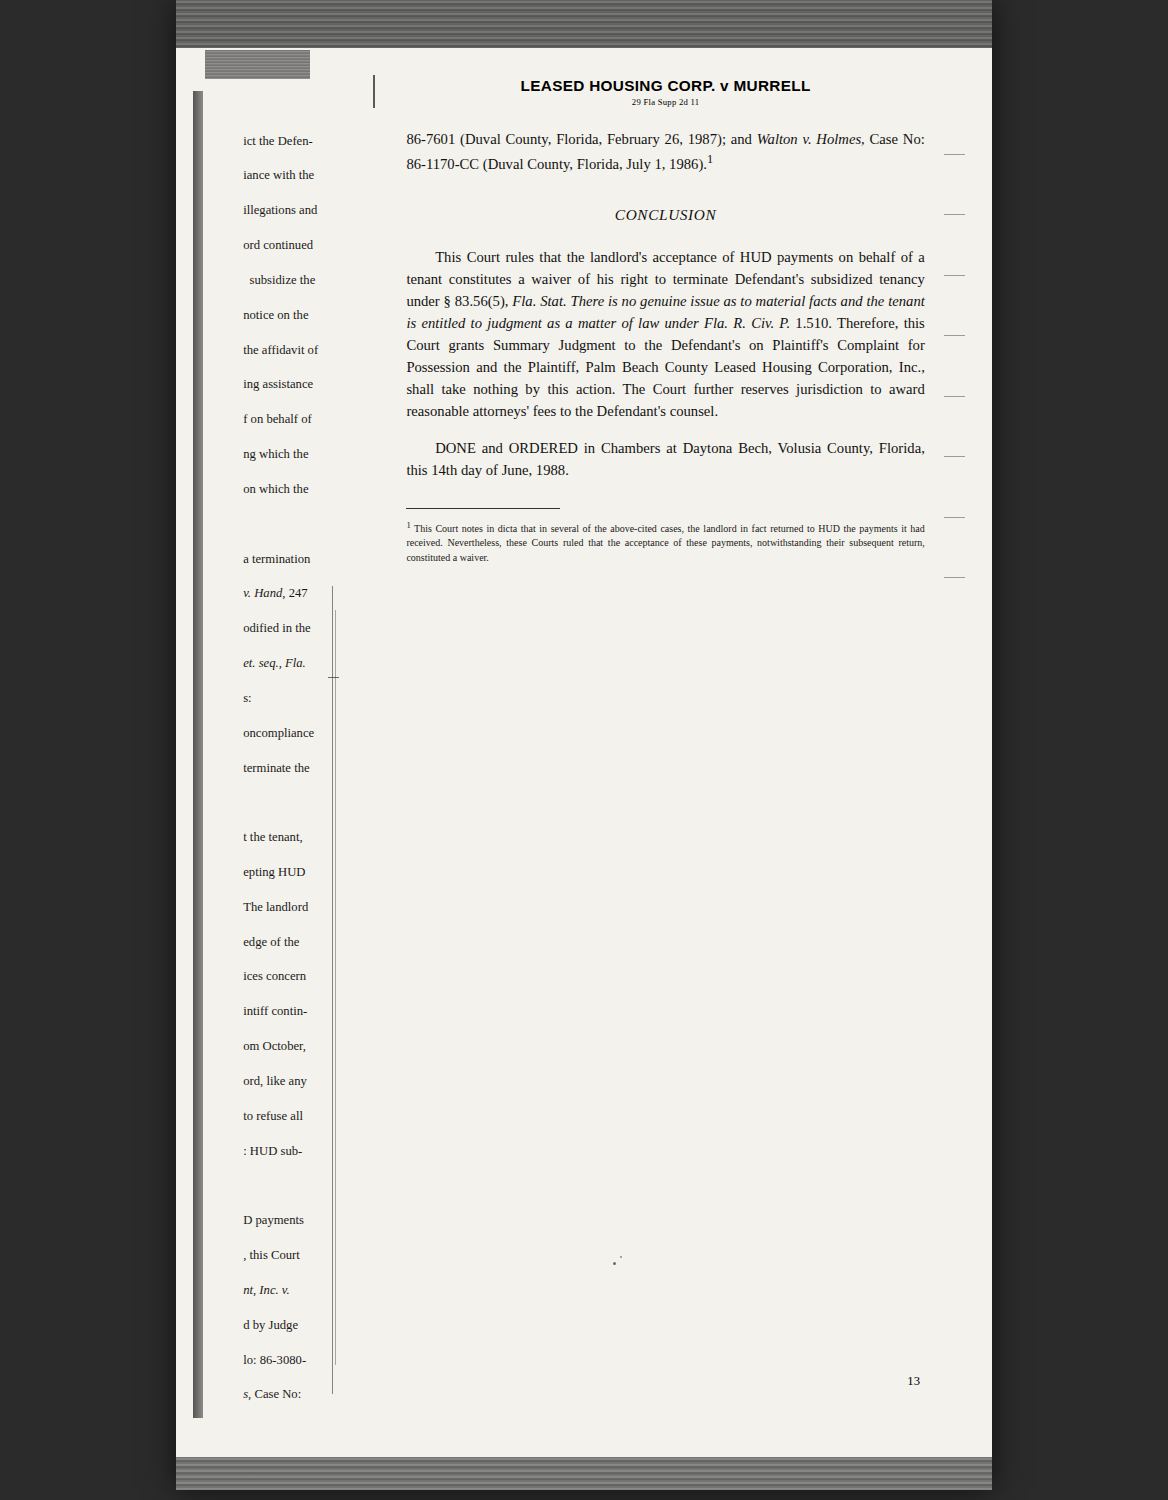ict the Defen-
iance with the
illegations and
ord continued
subsidize the
notice on the
the affidavit of
ing assistance
f on behalf of
ng which the
on which the
a termination
v. Hand, 247
odified in the
et. seq., Fla.
s:
oncompliance
terminate the
t the tenant,
epting HUD
The landlord
edge of the
ices concern
intiff contin-
om October,
ord, like any
to refuse all
: HUD sub-
D payments
, this Court
nt, Inc. v.
d by Judge
lo: 86-3080-
s, Case No:
LEASED HOUSING CORP. v MURRELL
29 Fla Supp 2d 11
86-7601 (Duval County, Florida, February 26, 1987); and Walton v. Holmes, Case No: 86-1170-CC (Duval County, Florida, July 1, 1986).1
CONCLUSION
This Court rules that the landlord's acceptance of HUD payments on behalf of a tenant constitutes a waiver of his right to terminate Defendant's subsidized tenancy under § 83.56(5), Fla. Stat. There is no genuine issue as to material facts and the tenant is entitled to judgment as a matter of law under Fla. R. Civ. P. 1.510. Therefore, this Court grants Summary Judgment to the Defendant's on Plaintiff's Complaint for Possession and the Plaintiff, Palm Beach County Leased Housing Corporation, Inc., shall take nothing by this action. The Court further reserves jurisdiction to award reasonable attorneys' fees to the Defendant's counsel.
DONE and ORDERED in Chambers at Daytona Bech, Volusia County, Florida, this 14th day of June, 1988.
1 This Court notes in dicta that in several of the above-cited cases, the landlord in fact returned to HUD the payments it had received. Nevertheless, these Courts ruled that the acceptance of these payments, notwithstanding their subsequent return, constituted a waiver.
13